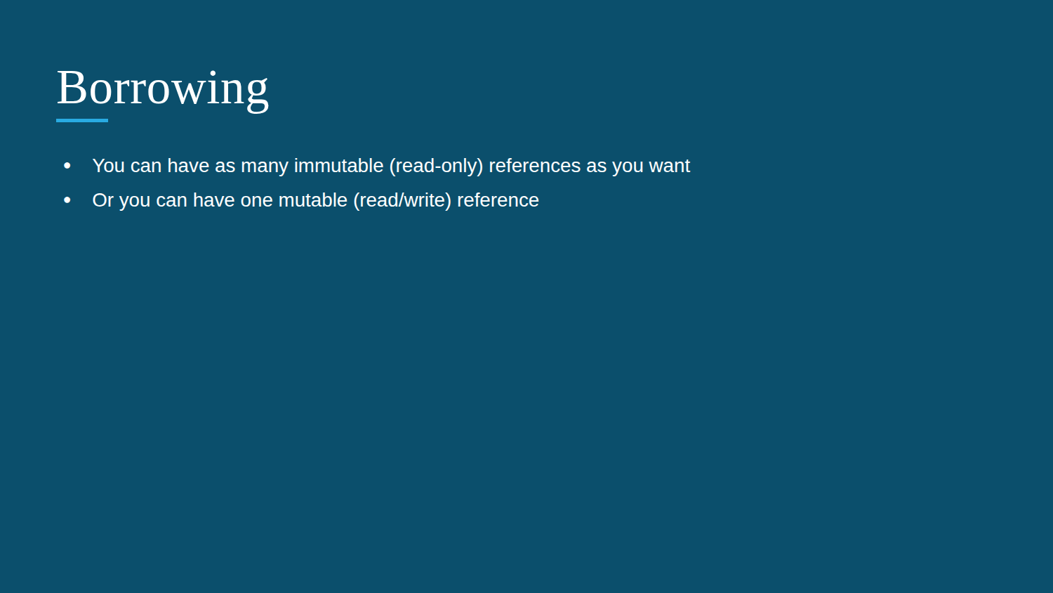Borrowing
You can have as many immutable (read-only) references as you want
Or you can have one mutable (read/write) reference